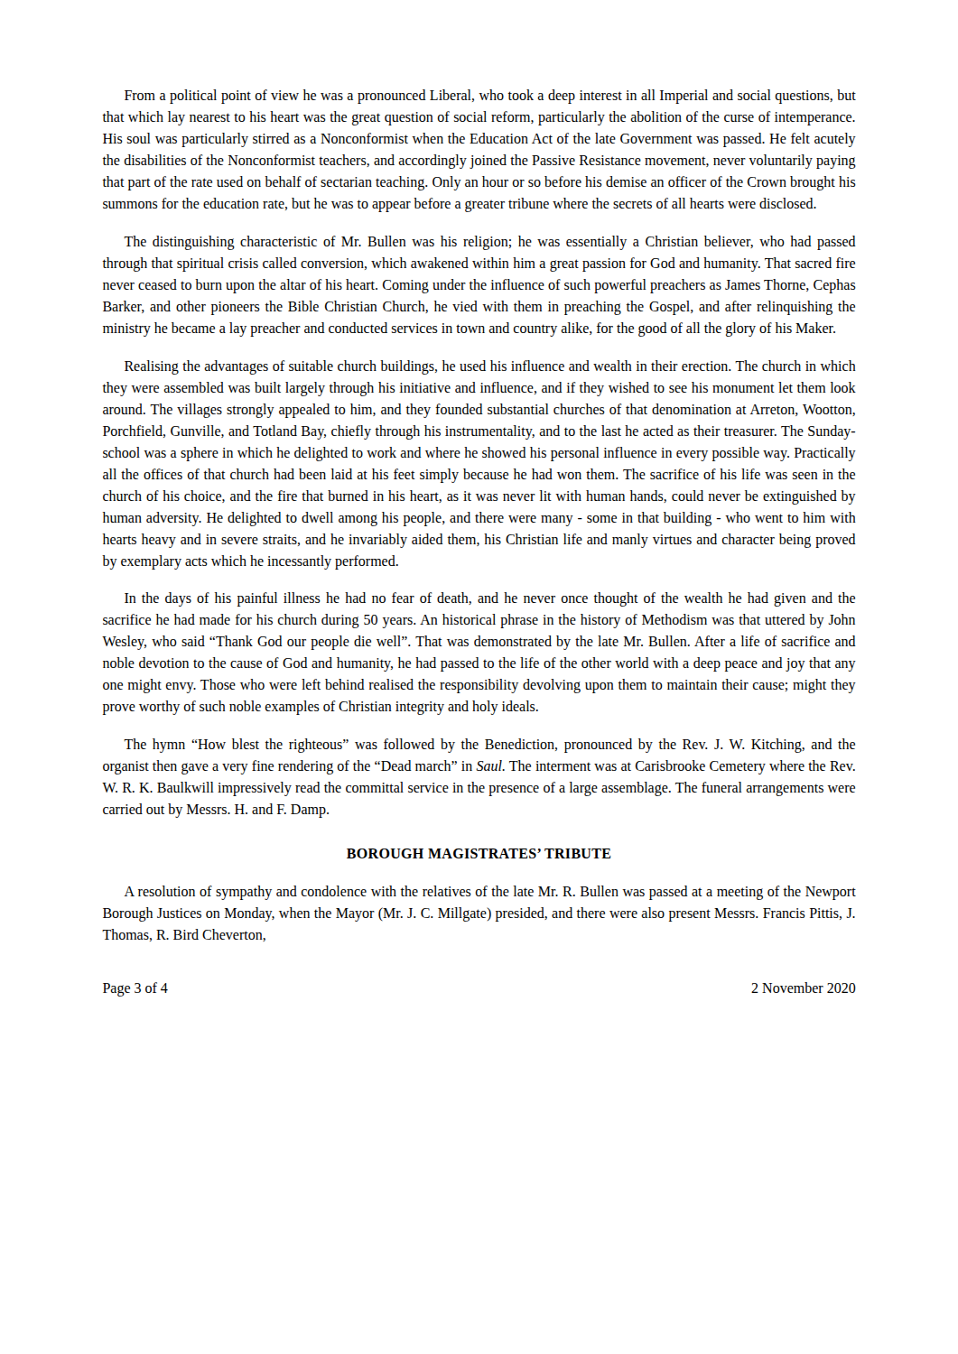From a political point of view he was a pronounced Liberal, who took a deep interest in all Imperial and social questions, but that which lay nearest to his heart was the great question of social reform, particularly the abolition of the curse of intemperance. His soul was particularly stirred as a Nonconformist when the Education Act of the late Government was passed. He felt acutely the disabilities of the Nonconformist teachers, and accordingly joined the Passive Resistance movement, never voluntarily paying that part of the rate used on behalf of sectarian teaching. Only an hour or so before his demise an officer of the Crown brought his summons for the education rate, but he was to appear before a greater tribune where the secrets of all hearts were disclosed.
The distinguishing characteristic of Mr. Bullen was his religion; he was essentially a Christian believer, who had passed through that spiritual crisis called conversion, which awakened within him a great passion for God and humanity. That sacred fire never ceased to burn upon the altar of his heart. Coming under the influence of such powerful preachers as James Thorne, Cephas Barker, and other pioneers the Bible Christian Church, he vied with them in preaching the Gospel, and after relinquishing the ministry he became a lay preacher and conducted services in town and country alike, for the good of all the glory of his Maker.
Realising the advantages of suitable church buildings, he used his influence and wealth in their erection. The church in which they were assembled was built largely through his initiative and influence, and if they wished to see his monument let them look around. The villages strongly appealed to him, and they founded substantial churches of that denomination at Arreton, Wootton, Porchfield, Gunville, and Totland Bay, chiefly through his instrumentality, and to the last he acted as their treasurer. The Sunday-school was a sphere in which he delighted to work and where he showed his personal influence in every possible way. Practically all the offices of that church had been laid at his feet simply because he had won them. The sacrifice of his life was seen in the church of his choice, and the fire that burned in his heart, as it was never lit with human hands, could never be extinguished by human adversity. He delighted to dwell among his people, and there were many - some in that building - who went to him with hearts heavy and in severe straits, and he invariably aided them, his Christian life and manly virtues and character being proved by exemplary acts which he incessantly performed.
In the days of his painful illness he had no fear of death, and he never once thought of the wealth he had given and the sacrifice he had made for his church during 50 years. An historical phrase in the history of Methodism was that uttered by John Wesley, who said “Thank God our people die well”. That was demonstrated by the late Mr. Bullen. After a life of sacrifice and noble devotion to the cause of God and humanity, he had passed to the life of the other world with a deep peace and joy that any one might envy. Those who were left behind realised the responsibility devolving upon them to maintain their cause; might they prove worthy of such noble examples of Christian integrity and holy ideals.
The hymn “How blest the righteous” was followed by the Benediction, pronounced by the Rev. J. W. Kitching, and the organist then gave a very fine rendering of the “Dead march” in Saul. The interment was at Carisbrooke Cemetery where the Rev. W. R. K. Baulkwill impressively read the committal service in the presence of a large assemblage. The funeral arrangements were carried out by Messrs. H. and F. Damp.
BOROUGH MAGISTRATES’ TRIBUTE
A resolution of sympathy and condolence with the relatives of the late Mr. R. Bullen was passed at a meeting of the Newport Borough Justices on Monday, when the Mayor (Mr. J. C. Millgate) presided, and there were also present Messrs. Francis Pittis, J. Thomas, R. Bird Cheverton,
Page 3 of 4 2 November 2020